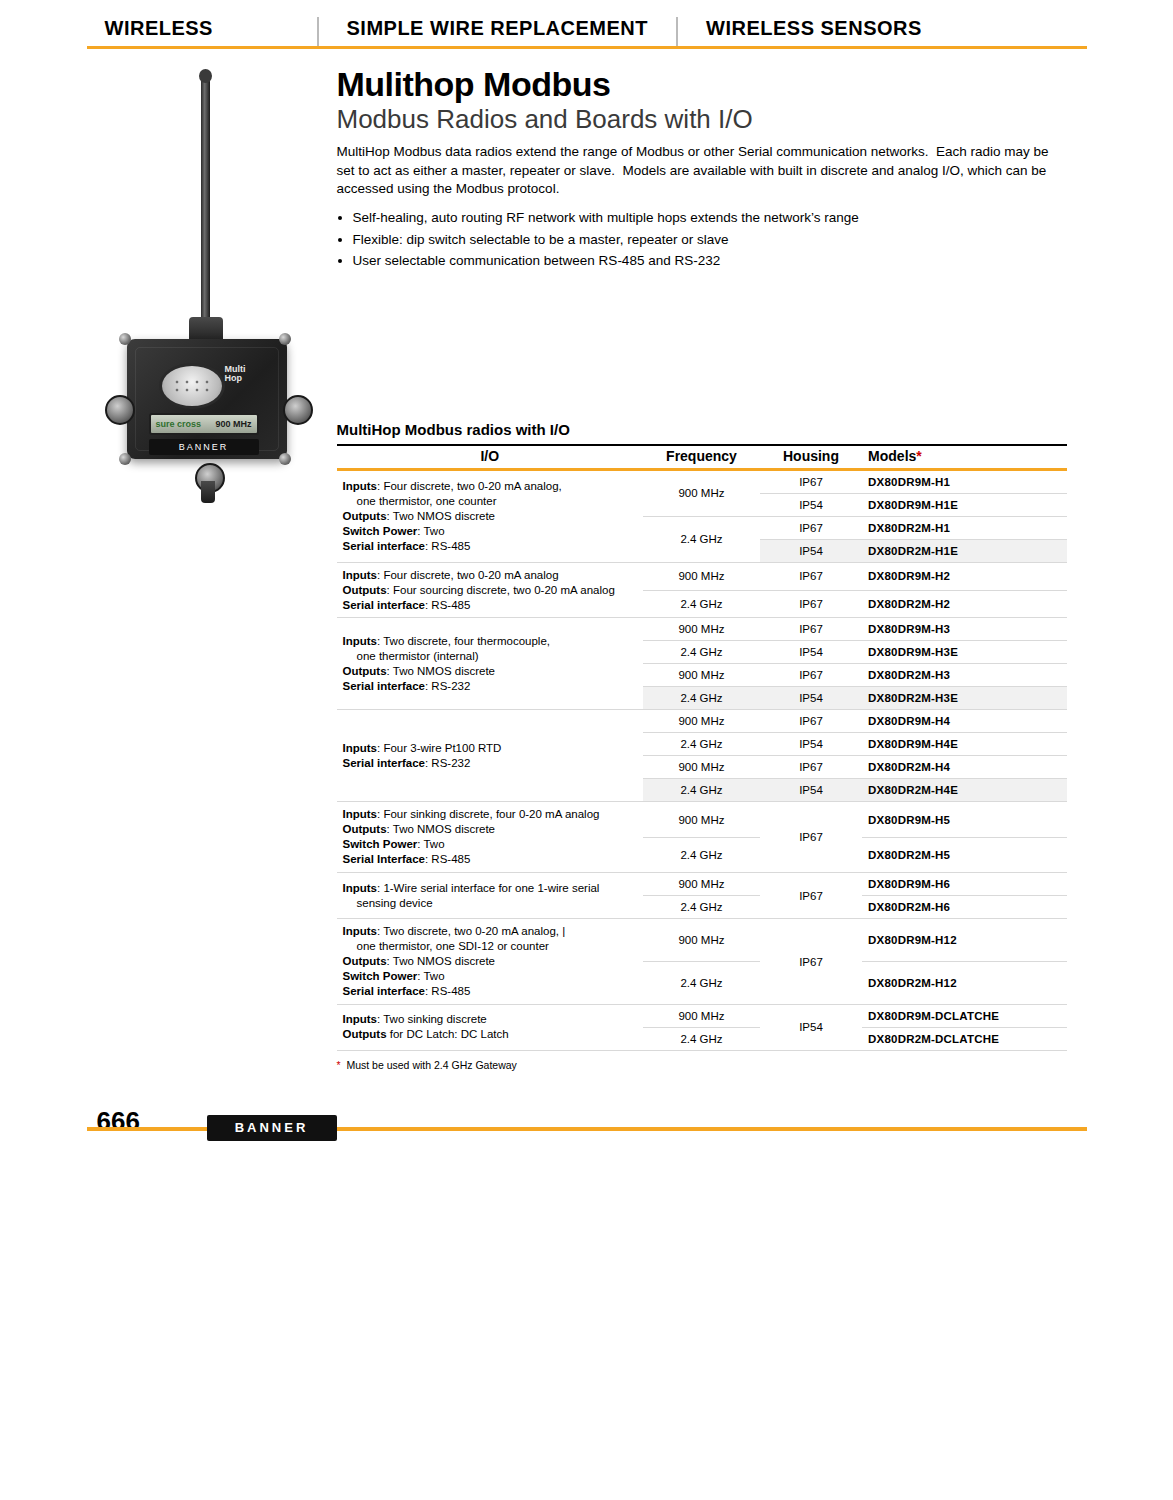WIRELESS
SIMPLE WIRE REPLACEMENT
WIRELESS SENSORS
Multi
Hop
sure cross 900 MHz
BANNER
Mulithop Modbus
Modbus Radios and Boards with I/O
MultiHop Modbus data radios extend the range of Modbus or other Serial communication networks. Each radio may be set to act as either a master, repeater or slave. Models are available with built in discrete and analog I/O, which can be accessed using the Modbus protocol.
Self-healing, auto routing RF network with multiple hops extends the network’s range
Flexible: dip switch selectable to be a master, repeater or slave
User selectable communication between RS-485 and RS-232
MultiHop Modbus radios with I/O
| I/O | Frequency | Housing | Models * |
| --- | --- | --- | --- |
| Inputs : Four discrete, two 0-20 mA analog, one thermistor, one counter Outputs : Two NMOS discrete Switch Power : Two Serial interface : RS-485 | 900 MHz | IP67 | DX80DR9M-H1 |
| IP54 | DX80DR9M-H1E |
| 2.4 GHz | IP67 | DX80DR2M-H1 |
| IP54 | DX80DR2M-H1E |
| Inputs : Four discrete, two 0-20 mA analog Outputs : Four sourcing discrete, two 0-20 mA analog Serial interface : RS-485 | 900 MHz | IP67 | DX80DR9M-H2 |
| 2.4 GHz | IP67 | DX80DR2M-H2 |
| Inputs : Two discrete, four thermocouple, one thermistor (internal) Outputs : Two NMOS discrete Serial interface : RS-232 | 900 MHz | IP67 | DX80DR9M-H3 |
| 2.4 GHz | IP54 | DX80DR9M-H3E |
| 900 MHz | IP67 | DX80DR2M-H3 |
| 2.4 GHz | IP54 | DX80DR2M-H3E |
| Inputs : Four 3-wire Pt100 RTD Serial interface : RS-232 | 900 MHz | IP67 | DX80DR9M-H4 |
| 2.4 GHz | IP54 | DX80DR9M-H4E |
| 900 MHz | IP67 | DX80DR2M-H4 |
| 2.4 GHz | IP54 | DX80DR2M-H4E |
| Inputs : Four sinking discrete, four 0-20 mA analog Outputs : Two NMOS discrete Switch Power : Two Serial Interface : RS-485 | 900 MHz | IP67 | DX80DR9M-H5 |
| 2.4 GHz | DX80DR2M-H5 |
| Inputs : 1-Wire serial interface for one 1-wire serial sensing device | 900 MHz | IP67 | DX80DR9M-H6 |
| 2.4 GHz | DX80DR2M-H6 |
| Inputs : Two discrete, two 0-20 mA analog, / one thermistor, one SDI-12 or counter Outputs : Two NMOS discrete Switch Power : Two Serial interface : RS-485 | 900 MHz | IP67 | DX80DR9M-H12 |
| 2.4 GHz | DX80DR2M-H12 |
| Inputs : Two sinking discrete Outputs for DC Latch: DC Latch | 900 MHz | IP54 | DX80DR9M-DCLATCHE |
| 2.4 GHz | DX80DR2M-DCLATCHE |
* Must be used with 2.4 GHz Gateway
666
BANNER